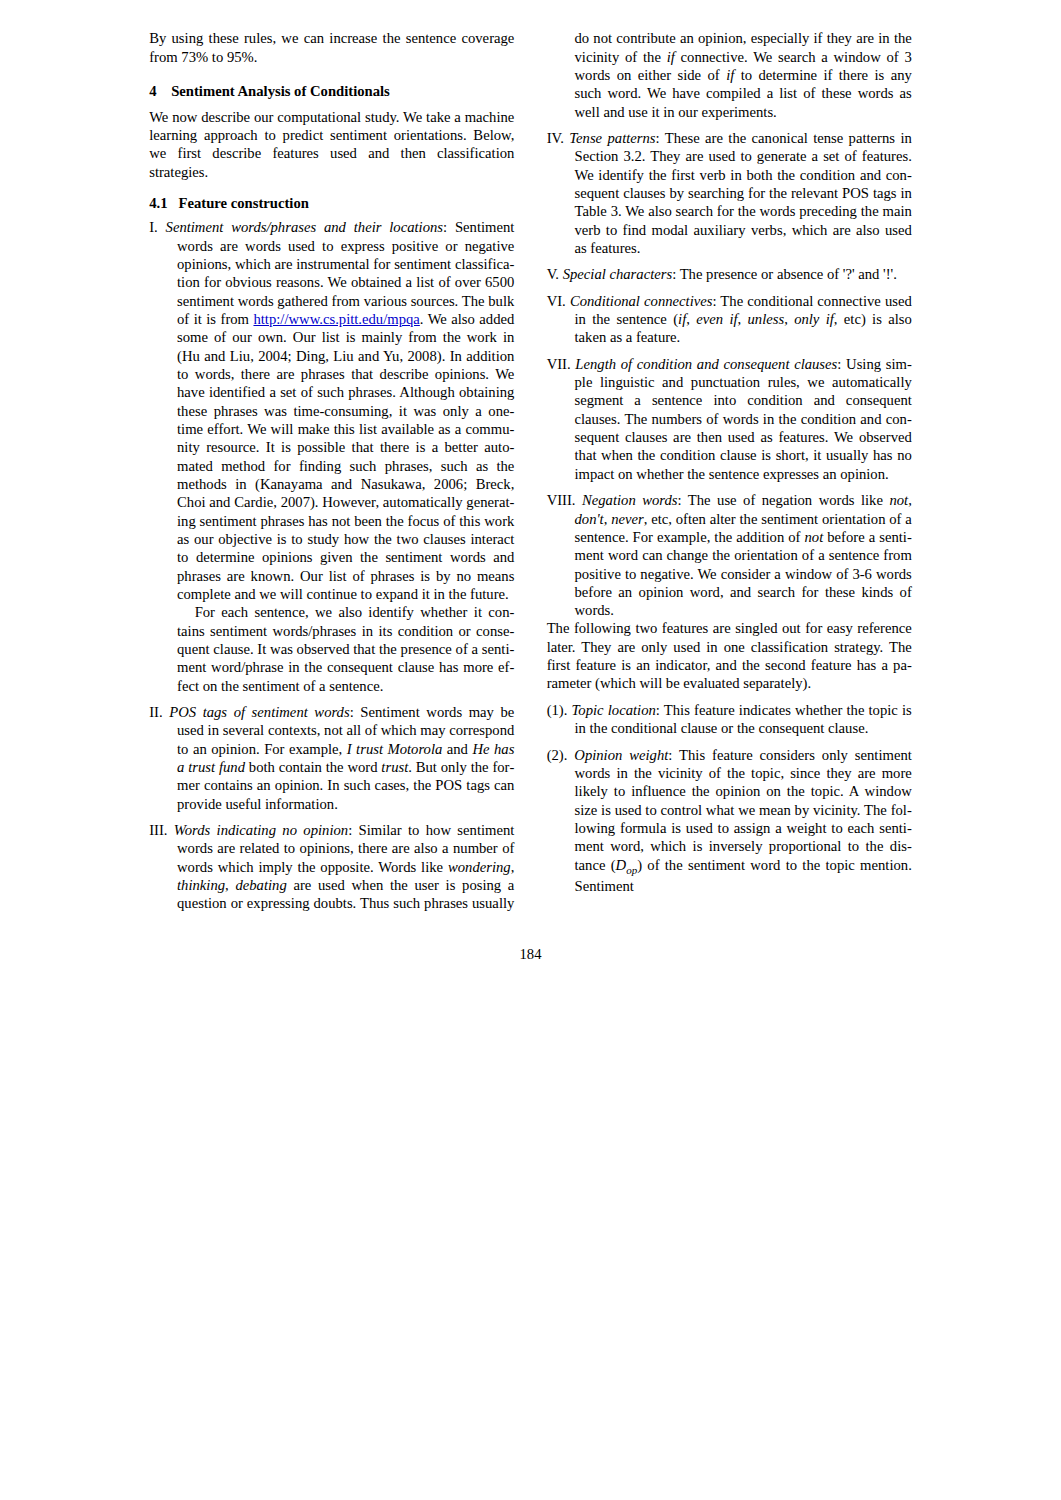By using these rules, we can increase the sentence coverage from 73% to 95%.
4 Sentiment Analysis of Conditionals
We now describe our computational study. We take a machine learning approach to predict sentiment orientations. Below, we first describe features used and then classification strategies.
4.1 Feature construction
I. Sentiment words/phrases and their locations: Sentiment words are words used to express positive or negative opinions, which are instrumental for sentiment classification for obvious reasons. We obtained a list of over 6500 sentiment words gathered from various sources. The bulk of it is from http://www.cs.pitt.edu/mpqa. We also added some of our own. Our list is mainly from the work in (Hu and Liu, 2004; Ding, Liu and Yu, 2008). In addition to words, there are phrases that describe opinions. We have identified a set of such phrases. Although obtaining these phrases was time-consuming, it was only a one-time effort. We will make this list available as a community resource. It is possible that there is a better automated method for finding such phrases, such as the methods in (Kanayama and Nasukawa, 2006; Breck, Choi and Cardie, 2007). However, automatically generating sentiment phrases has not been the focus of this work as our objective is to study how the two clauses interact to determine opinions given the sentiment words and phrases are known. Our list of phrases is by no means complete and we will continue to expand it in the future.
For each sentence, we also identify whether it contains sentiment words/phrases in its condition or consequent clause. It was observed that the presence of a sentiment word/phrase in the consequent clause has more effect on the sentiment of a sentence.
II. POS tags of sentiment words: Sentiment words may be used in several contexts, not all of which may correspond to an opinion. For example, I trust Motorola and He has a trust fund both contain the word trust. But only the former contains an opinion. In such cases, the POS tags can provide useful information.
III. Words indicating no opinion: Similar to how sentiment words are related to opinions, there are also a number of words which imply the opposite. Words like wondering, thinking, debating are used when the user is posing a question or expressing doubts. Thus such phrases usually do not contribute an opinion, especially if they are in the vicinity of the if connective. We search a window of 3 words on either side of if to determine if there is any such word. We have compiled a list of these words as well and use it in our experiments.
IV. Tense patterns: These are the canonical tense patterns in Section 3.2. They are used to generate a set of features. We identify the first verb in both the condition and consequent clauses by searching for the relevant POS tags in Table 3. We also search for the words preceding the main verb to find modal auxiliary verbs, which are also used as features.
V. Special characters: The presence or absence of '?' and '!'.
VI. Conditional connectives: The conditional connective used in the sentence (if, even if, unless, only if, etc) is also taken as a feature.
VII. Length of condition and consequent clauses: Using simple linguistic and punctuation rules, we automatically segment a sentence into condition and consequent clauses. The numbers of words in the condition and consequent clauses are then used as features. We observed that when the condition clause is short, it usually has no impact on whether the sentence expresses an opinion.
VIII. Negation words: The use of negation words like not, don't, never, etc, often alter the sentiment orientation of a sentence. For example, the addition of not before a sentiment word can change the orientation of a sentence from positive to negative. We consider a window of 3-6 words before an opinion word, and search for these kinds of words.
The following two features are singled out for easy reference later. They are only used in one classification strategy. The first feature is an indicator, and the second feature has a parameter (which will be evaluated separately).
(1). Topic location: This feature indicates whether the topic is in the conditional clause or the consequent clause.
(2). Opinion weight: This feature considers only sentiment words in the vicinity of the topic, since they are more likely to influence the opinion on the topic. A window size is used to control what we mean by vicinity. The following formula is used to assign a weight to each sentiment word, which is inversely proportional to the distance (Dop) of the sentiment word to the topic mention. Sentiment
184